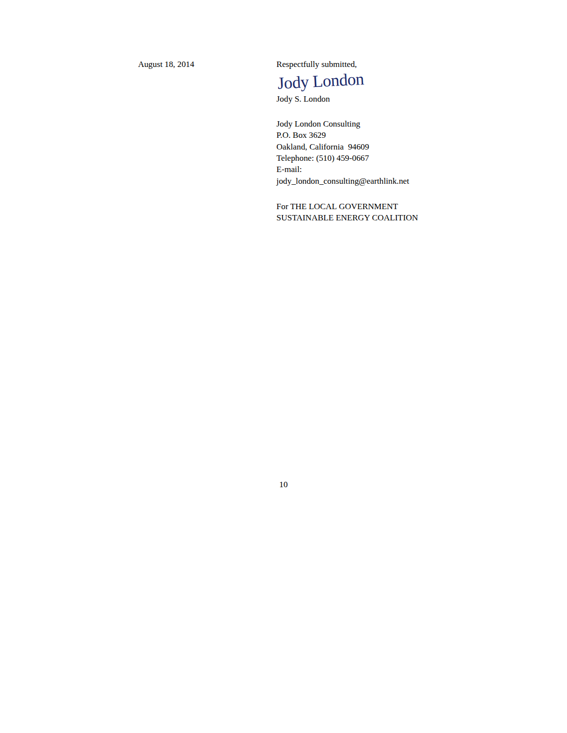August 18, 2014
Respectfully submitted,
Jody London
Jody S. London
Jody London Consulting
P.O. Box 3629
Oakland, California 94609
Telephone: (510) 459-0667
E-mail: jody_london_consulting@earthlink.net
For THE LOCAL GOVERNMENT
SUSTAINABLE ENERGY COALITION
10